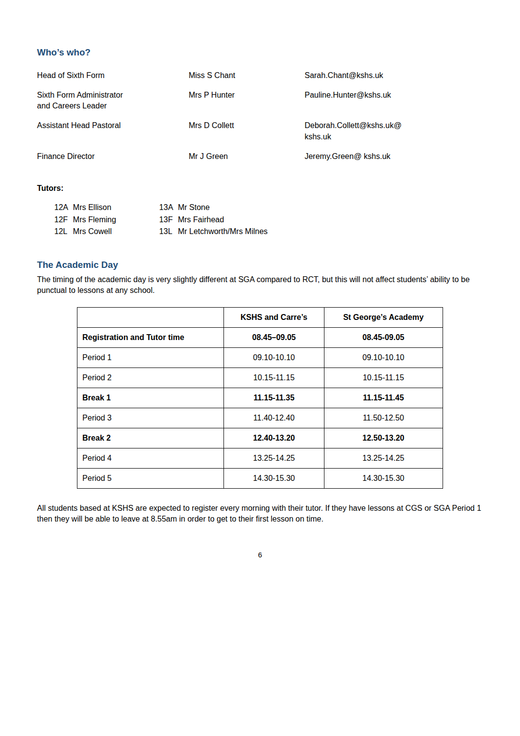Who’s who?
| Head of Sixth Form | Miss S Chant | Sarah.Chant@kshs.uk |
| Sixth Form Administrator and Careers Leader | Mrs P Hunter | Pauline.Hunter@kshs.uk |
| Assistant Head Pastoral | Mrs D Collett | Deborah.Collett@kshs.uk@ kshs.uk |
| Finance Director | Mr J Green | Jeremy.Green@ kshs.uk |
Tutors:
| 12A | Mrs Ellison | | 13A | Mr Stone |
| 12F | Mrs Fleming | | 13F | Mrs Fairhead |
| 12L | Mrs Cowell | | 13L | Mr Letchworth/Mrs Milnes |
The Academic Day
The timing of the academic day is very slightly different at SGA compared to RCT, but this will not affect students’ ability to be punctual to lessons at any school.
| | KSHS and Carre’s | St George’s Academy |
| --- | --- | --- |
| Registration and Tutor time | 08.45–09.05 | 08.45-09.05 |
| Period 1 | 09.10-10.10 | 09.10-10.10 |
| Period 2 | 10.15-11.15 | 10.15-11.15 |
| Break 1 | 11.15-11.35 | 11.15-11.45 |
| Period 3 | 11.40-12.40 | 11.50-12.50 |
| Break 2 | 12.40-13.20 | 12.50-13.20 |
| Period 4 | 13.25-14.25 | 13.25-14.25 |
| Period 5 | 14.30-15.30 | 14.30-15.30 |
All students based at KSHS are expected to register every morning with their tutor. If they have lessons at CGS or SGA Period 1 then they will be able to leave at 8.55am in order to get to their first lesson on time.
6